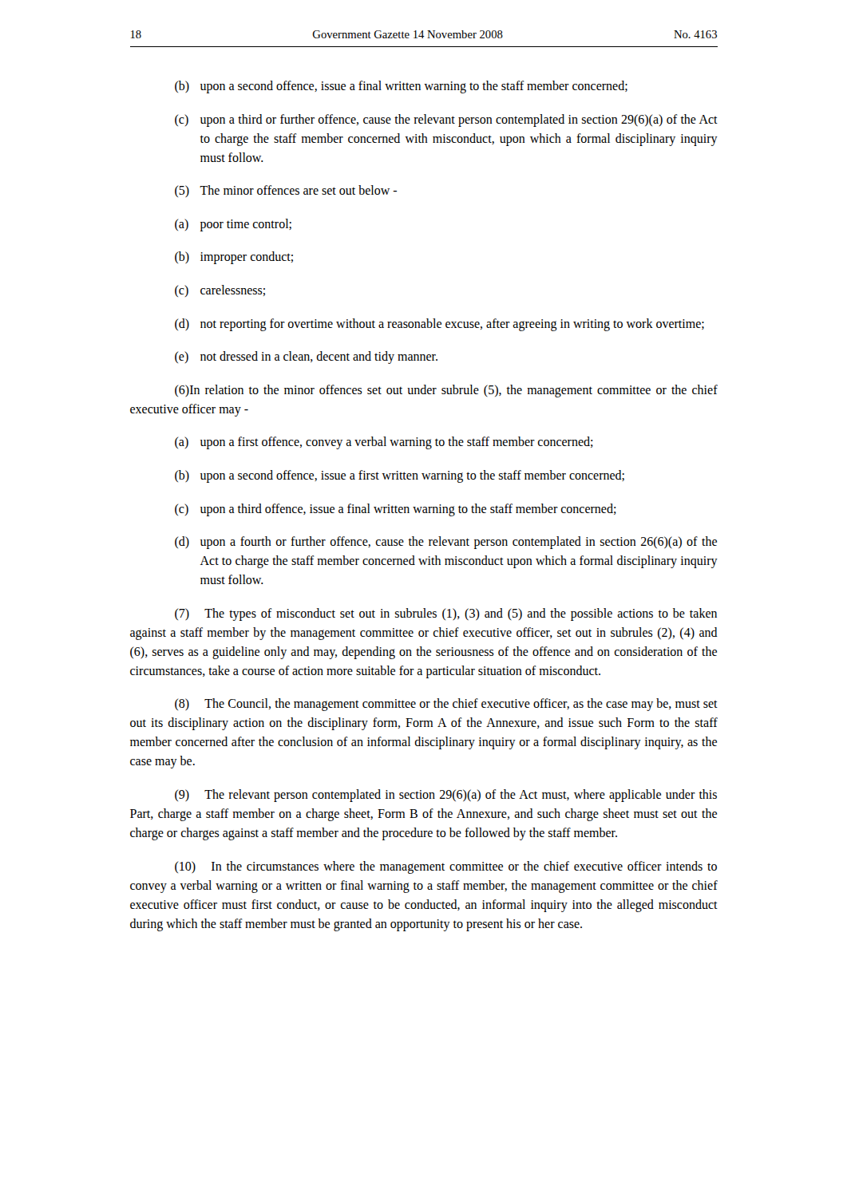18 Government Gazette 14 November 2008 No. 4163
(b) upon a second offence, issue a final written warning to the staff member concerned;
(c) upon a third or further offence, cause the relevant person contemplated in section 29(6)(a) of the Act to charge the staff member concerned with misconduct, upon which a formal disciplinary inquiry must follow.
(5) The minor offences are set out below -
(a) poor time control;
(b) improper conduct;
(c) carelessness;
(d) not reporting for overtime without a reasonable excuse, after agreeing in writing to work overtime;
(e) not dressed in a clean, decent and tidy manner.
(6) In relation to the minor offences set out under subrule (5), the management committee or the chief executive officer may -
(a) upon a first offence, convey a verbal warning to the staff member concerned;
(b) upon a second offence, issue a first written warning to the staff member concerned;
(c) upon a third offence, issue a final written warning to the staff member concerned;
(d) upon a fourth or further offence, cause the relevant person contemplated in section 26(6)(a) of the Act to charge the staff member concerned with misconduct upon which a formal disciplinary inquiry must follow.
(7) The types of misconduct set out in subrules (1), (3) and (5) and the possible actions to be taken against a staff member by the management committee or chief executive officer, set out in subrules (2), (4) and (6), serves as a guideline only and may, depending on the seriousness of the offence and on consideration of the circumstances, take a course of action more suitable for a particular situation of misconduct.
(8) The Council, the management committee or the chief executive officer, as the case may be, must set out its disciplinary action on the disciplinary form, Form A of the Annexure, and issue such Form to the staff member concerned after the conclusion of an informal disciplinary inquiry or a formal disciplinary inquiry, as the case may be.
(9) The relevant person contemplated in section 29(6)(a) of the Act must, where applicable under this Part, charge a staff member on a charge sheet, Form B of the Annexure, and such charge sheet must set out the charge or charges against a staff member and the procedure to be followed by the staff member.
(10) In the circumstances where the management committee or the chief executive officer intends to convey a verbal warning or a written or final warning to a staff member, the management committee or the chief executive officer must first conduct, or cause to be conducted, an informal inquiry into the alleged misconduct during which the staff member must be granted an opportunity to present his or her case.